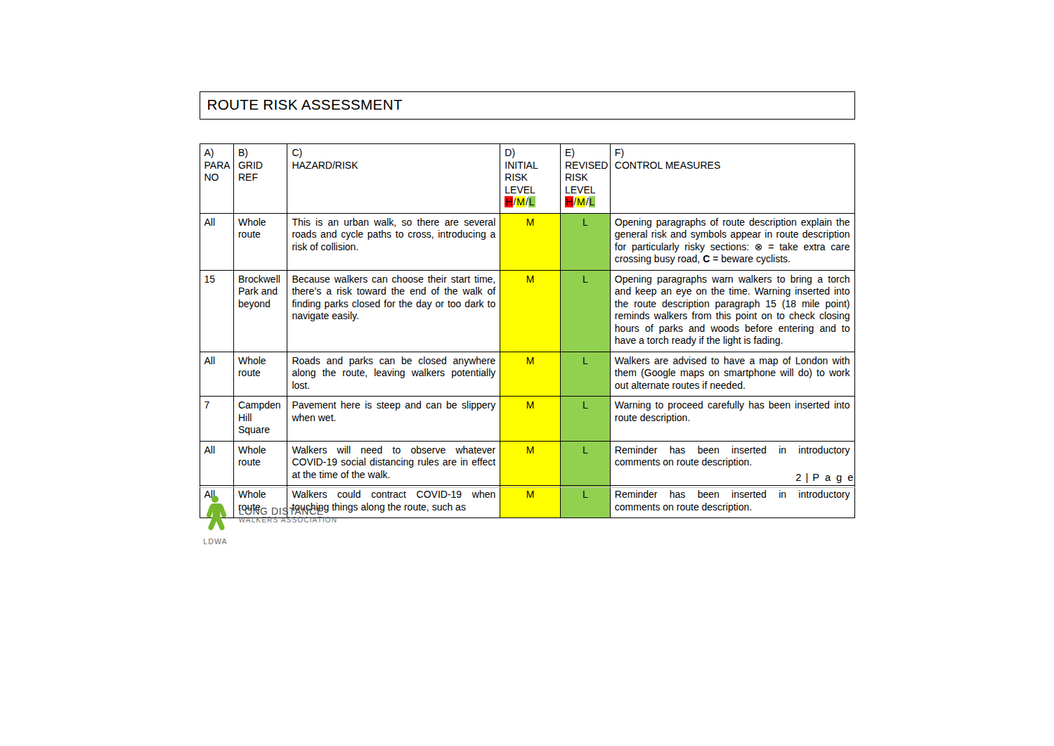ROUTE RISK ASSESSMENT
| A) PARA NO | B) GRID REF | C) HAZARD/RISK | D) INITIAL RISK LEVEL H / M / L | E) REVISED RISK LEVEL H / M / L | F) CONTROL MEASURES |
| All | Whole route | This is an urban walk, so there are several roads and cycle paths to cross, introducing a risk of collision. | M | L | Opening paragraphs of route description explain the general risk and symbols appear in route description for particularly risky sections: ⊗ = take extra care crossing busy road, C = beware cyclists. |
| 15 | Brockwell Park and beyond | Because walkers can choose their start time, there’s a risk toward the end of the walk of finding parks closed for the day or too dark to navigate easily. | M | L | Opening paragraphs warn walkers to bring a torch and keep an eye on the time. Warning inserted into the route description paragraph 15 (18 mile point) reminds walkers from this point on to check closing hours of parks and woods before entering and to have a torch ready if the light is fading. |
| All | Whole route | Roads and parks can be closed anywhere along the route, leaving walkers potentially lost. | M | L | Walkers are advised to have a map of London with them (Google maps on smartphone will do) to work out alternate routes if needed. |
| 7 | Campden Hill Square | Pavement here is steep and can be slippery when wet. | M | L | Warning to proceed carefully has been inserted into route description. |
| All | Whole route | Walkers will need to observe whatever COVID-19 social distancing rules are in effect at the time of the walk. | M | L | Reminder has been inserted in introductory comments on route description. |
| All | Whole route | Walkers could contract COVID-19 when touching things along the route, such as | M | L | Reminder has been inserted in introductory comments on route description. |
2 | P a g e
LONG DISTANCE
WALKERS ASSOCIATION
LDWA